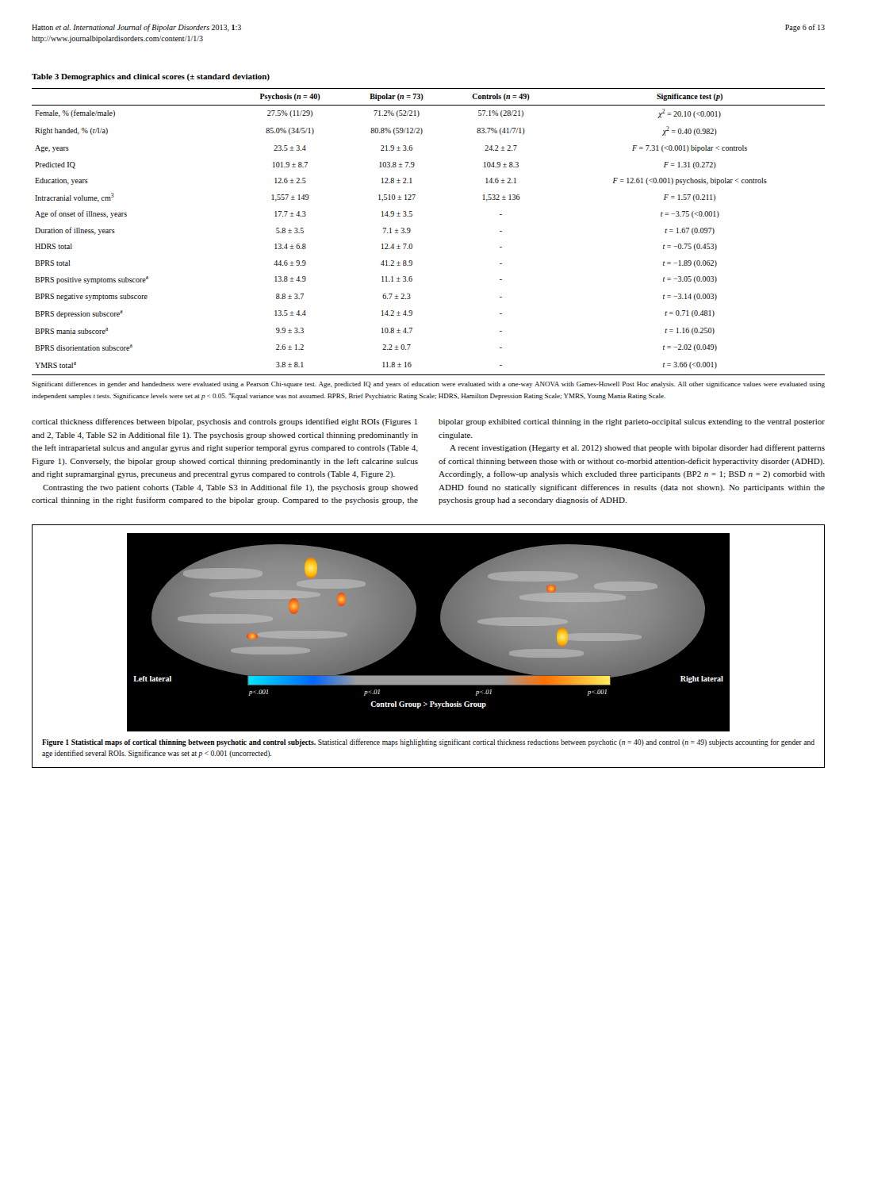Hatton et al. International Journal of Bipolar Disorders 2013, 1:3
http://www.journalbipolardisorders.com/content/1/1/3
Page 6 of 13
Table 3 Demographics and clinical scores (± standard deviation)
| | Psychosis ( n = 40) | Bipolar ( n = 73) | Controls ( n = 49) | Significance test ( p ) |
| --- | --- | --- | --- | --- |
| Female, % (female/male) | 27.5% (11/29) | 71.2% (52/21) | 57.1% (28/21) | χ 2 = 20.10 (<0.001) |
| Right handed, % (r/l/a) | 85.0% (34/5/1) | 80.8% (59/12/2) | 83.7% (41/7/1) | χ 2 = 0.40 (0.982) |
| Age, years | 23.5 ± 3.4 | 21.9 ± 3.6 | 24.2 ± 2.7 | F = 7.31 (<0.001) bipolar < controls |
| Predicted IQ | 101.9 ± 8.7 | 103.8 ± 7.9 | 104.9 ± 8.3 | F = 1.31 (0.272) |
| Education, years | 12.6 ± 2.5 | 12.8 ± 2.1 | 14.6 ± 2.1 | F = 12.61 (<0.001) psychosis, bipolar < controls |
| Intracranial volume, cm 3 | 1,557 ± 149 | 1,510 ± 127 | 1,532 ± 136 | F = 1.57 (0.211) |
| Age of onset of illness, years | 17.7 ± 4.3 | 14.9 ± 3.5 | - | t = −3.75 (<0.001) |
| Duration of illness, years | 5.8 ± 3.5 | 7.1 ± 3.9 | - | t = 1.67 (0.097) |
| HDRS total | 13.4 ± 6.8 | 12.4 ± 7.0 | - | t = −0.75 (0.453) |
| BPRS total | 44.6 ± 9.9 | 41.2 ± 8.9 | - | t = −1.89 (0.062) |
| BPRS positive symptoms subscore a | 13.8 ± 4.9 | 11.1 ± 3.6 | - | t = −3.05 (0.003) |
| BPRS negative symptoms subscore | 8.8 ± 3.7 | 6.7 ± 2.3 | - | t = −3.14 (0.003) |
| BPRS depression subscore a | 13.5 ± 4.4 | 14.2 ± 4.9 | - | t = 0.71 (0.481) |
| BPRS mania subscore a | 9.9 ± 3.3 | 10.8 ± 4.7 | - | t = 1.16 (0.250) |
| BPRS disorientation subscore a | 2.6 ± 1.2 | 2.2 ± 0.7 | - | t = −2.02 (0.049) |
| YMRS total a | 3.8 ± 8.1 | 11.8 ± 16 | - | t = 3.66 (<0.001) |
Significant differences in gender and handedness were evaluated using a Pearson Chi-square test. Age, predicted IQ and years of education were evaluated with a one-way ANOVA with Games-Howell Post Hoc analysis. All other significance values were evaluated using independent samples t tests. Significance levels were set at p < 0.05. aEqual variance was not assumed. BPRS, Brief Psychiatric Rating Scale; HDRS, Hamilton Depression Rating Scale; YMRS, Young Mania Rating Scale.
cortical thickness differences between bipolar, psychosis and controls groups identified eight ROIs (Figures 1 and 2, Table 4, Table S2 in Additional file 1). The psychosis group showed cortical thinning predominantly in the left intraparietal sulcus and angular gyrus and right superior temporal gyrus compared to controls (Table 4, Figure 1). Conversely, the bipolar group showed cortical thinning predominantly in the left calcarine sulcus and right supramarginal gyrus, precuneus and precentral gyrus compared to controls (Table 4, Figure 2).
Contrasting the two patient cohorts (Table 4, Table S3 in Additional file 1), the psychosis group showed cortical thinning in the right fusiform compared to the bipolar group. Compared to the psychosis group, the bipolar group exhibited cortical thinning in the right parieto-occipital sulcus extending to the ventral posterior cingulate.
A recent investigation (Hegarty et al. 2012) showed that people with bipolar disorder had different patterns of cortical thinning between those with or without co-morbid attention-deficit hyperactivity disorder (ADHD). Accordingly, a follow-up analysis which excluded three participants (BP2 n = 1; BSD n = 2) comorbid with ADHD found no statically significant differences in results (data not shown). No participants within the psychosis group had a secondary diagnosis of ADHD.
Left lateral
Right lateral
p<.001 p<.01 p<.01 p<.001
Control Group > Psychosis Group
Figure 1 Statistical maps of cortical thinning between psychotic and control subjects. Statistical difference maps highlighting significant cortical thickness reductions between psychotic (n = 40) and control (n = 49) subjects accounting for gender and age identified several ROIs. Significance was set at p < 0.001 (uncorrected).